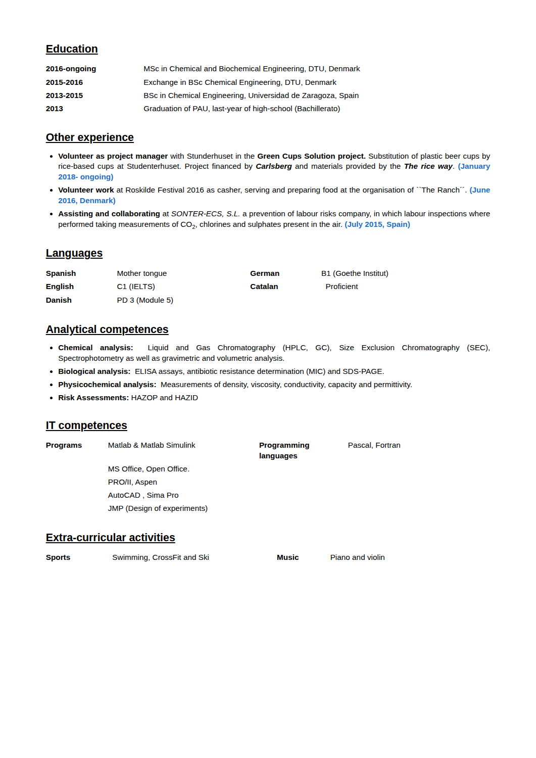Education
| 2016-ongoing | MSc in Chemical and Biochemical Engineering, DTU, Denmark |
| 2015-2016 | Exchange in BSc Chemical Engineering, DTU, Denmark |
| 2013-2015 | BSc in Chemical Engineering, Universidad de Zaragoza, Spain |
| 2013 | Graduation of PAU, last-year of high-school (Bachillerato) |
Other experience
Volunteer as project manager with Stunderhuset in the Green Cups Solution project. Substitution of plastic beer cups by rice-based cups at Studenterhuset. Project financed by Carlsberg and materials provided by the The rice way. (January 2018- ongoing)
Volunteer work at Roskilde Festival 2016 as casher, serving and preparing food at the organisation of ``The Ranch´´. (June 2016, Denmark)
Assisting and collaborating at SONTER-ECS, S.L. a prevention of labour risks company, in which labour inspections where performed taking measurements of CO2, chlorines and sulphates present in the air. (July 2015, Spain)
Languages
| Spanish | Mother tongue | German | B1 (Goethe Institut) |
| English | C1 (IELTS) | Catalan | Proficient |
| Danish | PD 3 (Module 5) | | |
Analytical competences
Chemical analysis: Liquid and Gas Chromatography (HPLC, GC), Size Exclusion Chromatography (SEC), Spectrophotometry as well as gravimetric and volumetric analysis.
Biological analysis: ELISA assays, antibiotic resistance determination (MIC) and SDS-PAGE.
Physicochemical analysis: Measurements of density, viscosity, conductivity, capacity and permittivity.
Risk Assessments: HAZOP and HAZID
IT competences
| Programs | Matlab & Matlab Simulink | Programming languages | Pascal, Fortran |
| | MS Office, Open Office. | | |
| | PRO/II, Aspen | | |
| | AutoCAD , Sima Pro | | |
| | JMP (Design of experiments) | | |
Extra-curricular activities
| Sports | Swimming, CrossFit and Ski | Music | Piano and violin |